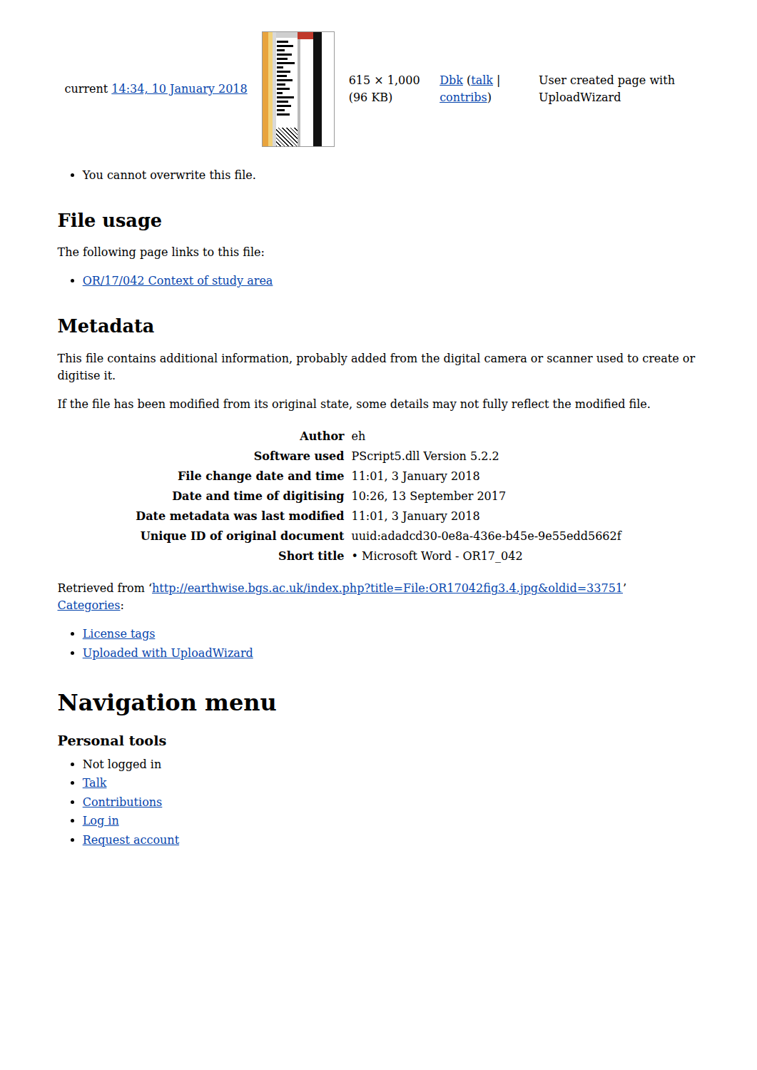| current 14:34, 10 January 2018 | | 615 × 1,000 (96 KB) | Dbk ( talk / contribs ) | User created page with UploadWizard |
You cannot overwrite this file.
File usage
The following page links to this file:
OR/17/042 Context of study area
Metadata
This file contains additional information, probably added from the digital camera or scanner used to create or digitise it.
If the file has been modified from its original state, some details may not fully reflect the modified file.
| Author | eh |
| Software used | PScript5.dll Version 5.2.2 |
| File change date and time | 11:01, 3 January 2018 |
| Date and time of digitising | 10:26, 13 September 2017 |
| Date metadata was last modified | 11:01, 3 January 2018 |
| Unique ID of original document | uuid:adadcd30-0e8a-436e-b45e-9e55edd5662f |
| Short title | • Microsoft Word - OR17_042 |
Retrieved from ‘http://earthwise.bgs.ac.uk/index.php?title=File:OR17042fig3.4.jpg&oldid=33751’
Categories:
License tags
Uploaded with UploadWizard
Navigation menu
Personal tools
Not logged in
Talk
Contributions
Log in
Request account